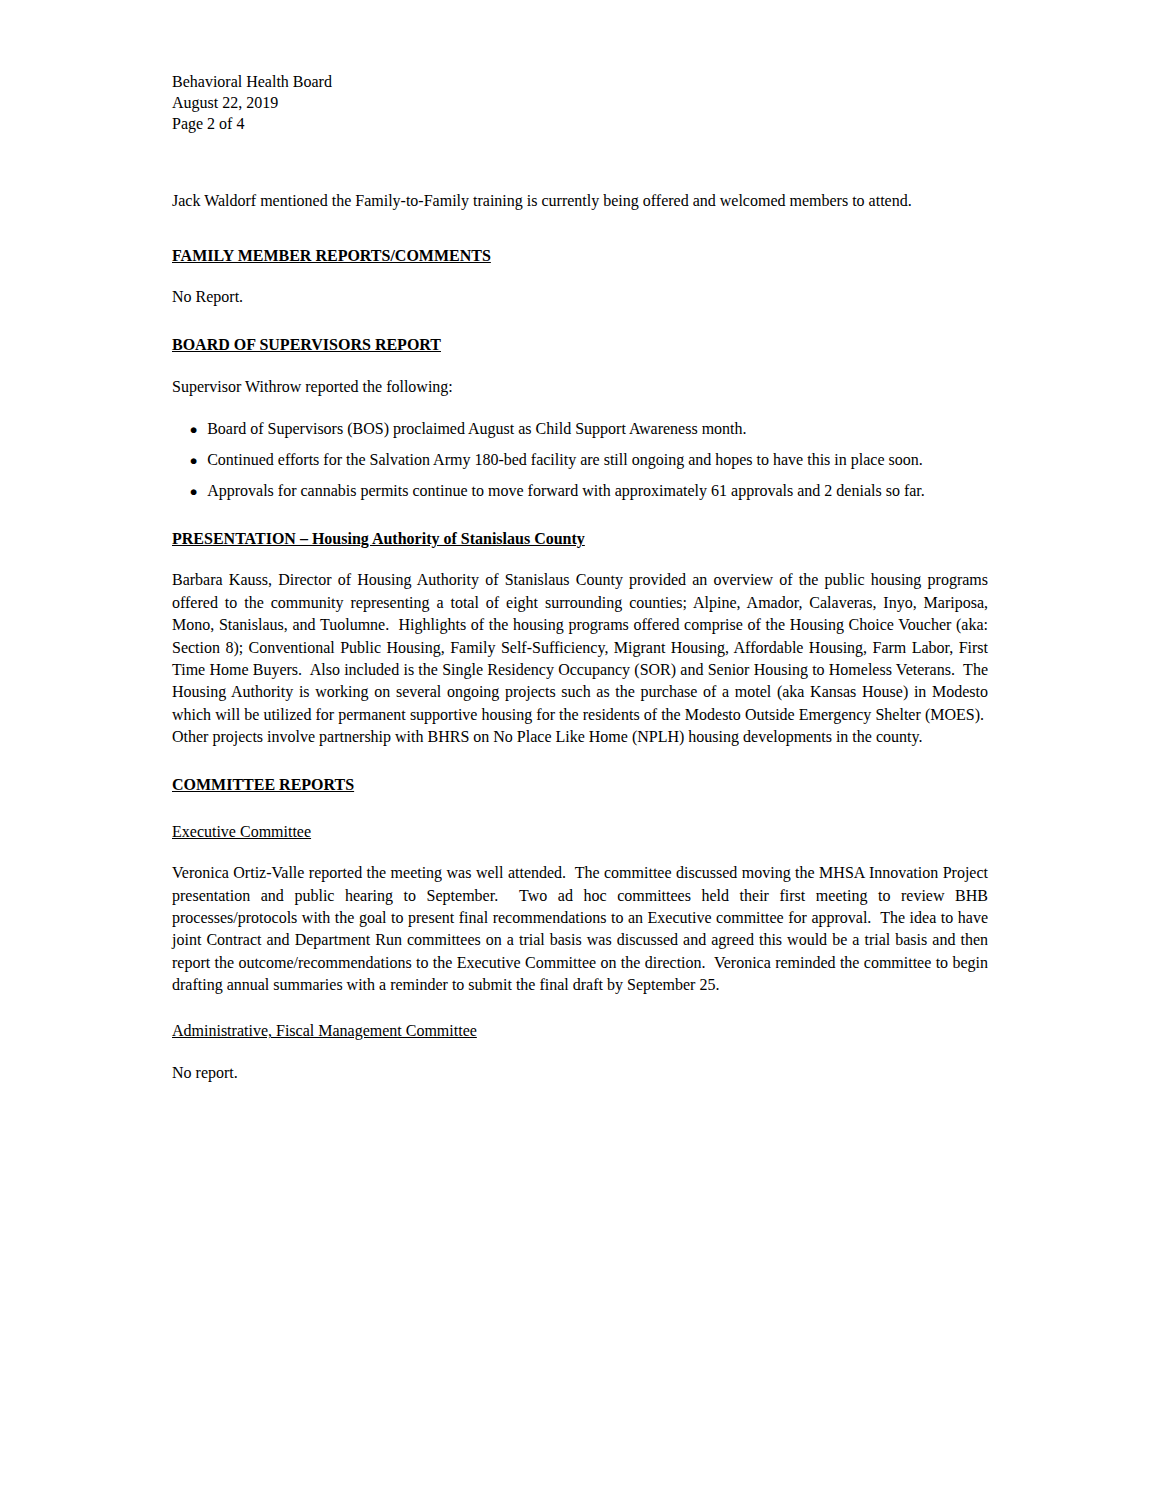Behavioral Health Board
August 22, 2019
Page 2 of 4
Jack Waldorf mentioned the Family-to-Family training is currently being offered and welcomed members to attend.
FAMILY MEMBER REPORTS/COMMENTS
No Report.
BOARD OF SUPERVISORS REPORT
Supervisor Withrow reported the following:
Board of Supervisors (BOS) proclaimed August as Child Support Awareness month.
Continued efforts for the Salvation Army 180-bed facility are still ongoing and hopes to have this in place soon.
Approvals for cannabis permits continue to move forward with approximately 61 approvals and 2 denials so far.
PRESENTATION – Housing Authority of Stanislaus County
Barbara Kauss, Director of Housing Authority of Stanislaus County provided an overview of the public housing programs offered to the community representing a total of eight surrounding counties; Alpine, Amador, Calaveras, Inyo, Mariposa, Mono, Stanislaus, and Tuolumne. Highlights of the housing programs offered comprise of the Housing Choice Voucher (aka: Section 8); Conventional Public Housing, Family Self-Sufficiency, Migrant Housing, Affordable Housing, Farm Labor, First Time Home Buyers. Also included is the Single Residency Occupancy (SOR) and Senior Housing to Homeless Veterans. The Housing Authority is working on several ongoing projects such as the purchase of a motel (aka Kansas House) in Modesto which will be utilized for permanent supportive housing for the residents of the Modesto Outside Emergency Shelter (MOES). Other projects involve partnership with BHRS on No Place Like Home (NPLH) housing developments in the county.
COMMITTEE REPORTS
Executive Committee
Veronica Ortiz-Valle reported the meeting was well attended. The committee discussed moving the MHSA Innovation Project presentation and public hearing to September. Two ad hoc committees held their first meeting to review BHB processes/protocols with the goal to present final recommendations to an Executive committee for approval. The idea to have joint Contract and Department Run committees on a trial basis was discussed and agreed this would be a trial basis and then report the outcome/recommendations to the Executive Committee on the direction. Veronica reminded the committee to begin drafting annual summaries with a reminder to submit the final draft by September 25.
Administrative, Fiscal Management Committee
No report.